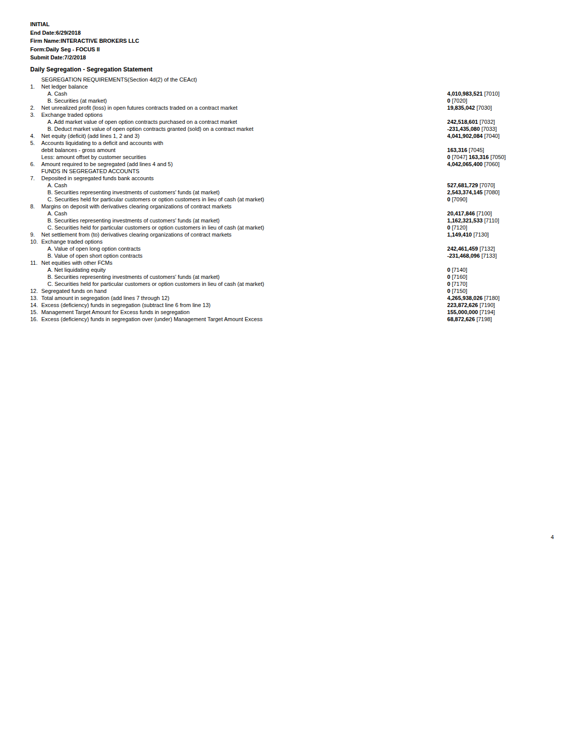INITIAL
End Date:6/29/2018
Firm Name:INTERACTIVE BROKERS LLC
Form:Daily Seg - FOCUS II
Submit Date:7/2/2018
Daily Segregation - Segregation Statement
| | SEGREGATION REQUIREMENTS(Section 4d(2) of the CEAct) | |
| 1. | Net ledger balance | |
| | A. Cash | 4,010,983,521 [7010] |
| | B. Securities (at market) | 0 [7020] |
| 2. | Net unrealized profit (loss) in open futures contracts traded on a contract market | 19,835,042 [7030] |
| 3. | Exchange traded options | |
| | A. Add market value of open option contracts purchased on a contract market | 242,518,601 [7032] |
| | B. Deduct market value of open option contracts granted (sold) on a contract market | -231,435,080 [7033] |
| 4. | Net equity (deficit) (add lines 1, 2 and 3) | 4,041,902,084 [7040] |
| 5. | Accounts liquidating to a deficit and accounts with | |
| | debit balances - gross amount | 163,316 [7045] |
| | Less: amount offset by customer securities | 0 [7047] 163,316 [7050] |
| 6. | Amount required to be segregated (add lines 4 and 5) | 4,042,065,400 [7060] |
| | FUNDS IN SEGREGATED ACCOUNTS | |
| 7. | Deposited in segregated funds bank accounts | |
| | A. Cash | 527,681,729 [7070] |
| | B. Securities representing investments of customers' funds (at market) | 2,543,374,145 [7080] |
| | C. Securities held for particular customers or option customers in lieu of cash (at market) | 0 [7090] |
| 8. | Margins on deposit with derivatives clearing organizations of contract markets | |
| | A. Cash | 20,417,846 [7100] |
| | B. Securities representing investments of customers' funds (at market) | 1,162,321,533 [7110] |
| | C. Securities held for particular customers or option customers in lieu of cash (at market) | 0 [7120] |
| 9. | Net settlement from (to) derivatives clearing organizations of contract markets | 1,149,410 [7130] |
| 10. | Exchange traded options | |
| | A. Value of open long option contracts | 242,461,459 [7132] |
| | B. Value of open short option contracts | -231,468,096 [7133] |
| 11. | Net equities with other FCMs | |
| | A. Net liquidating equity | 0 [7140] |
| | B. Securities representing investments of customers' funds (at market) | 0 [7160] |
| | C. Securities held for particular customers or option customers in lieu of cash (at market) | 0 [7170] |
| 12. | Segregated funds on hand | 0 [7150] |
| 13. | Total amount in segregation (add lines 7 through 12) | 4,265,938,026 [7180] |
| 14. | Excess (deficiency) funds in segregation (subtract line 6 from line 13) | 223,872,626 [7190] |
| 15. | Management Target Amount for Excess funds in segregation | 155,000,000 [7194] |
| 16. | Excess (deficiency) funds in segregation over (under) Management Target Amount Excess | 68,872,626 [7198] |
4